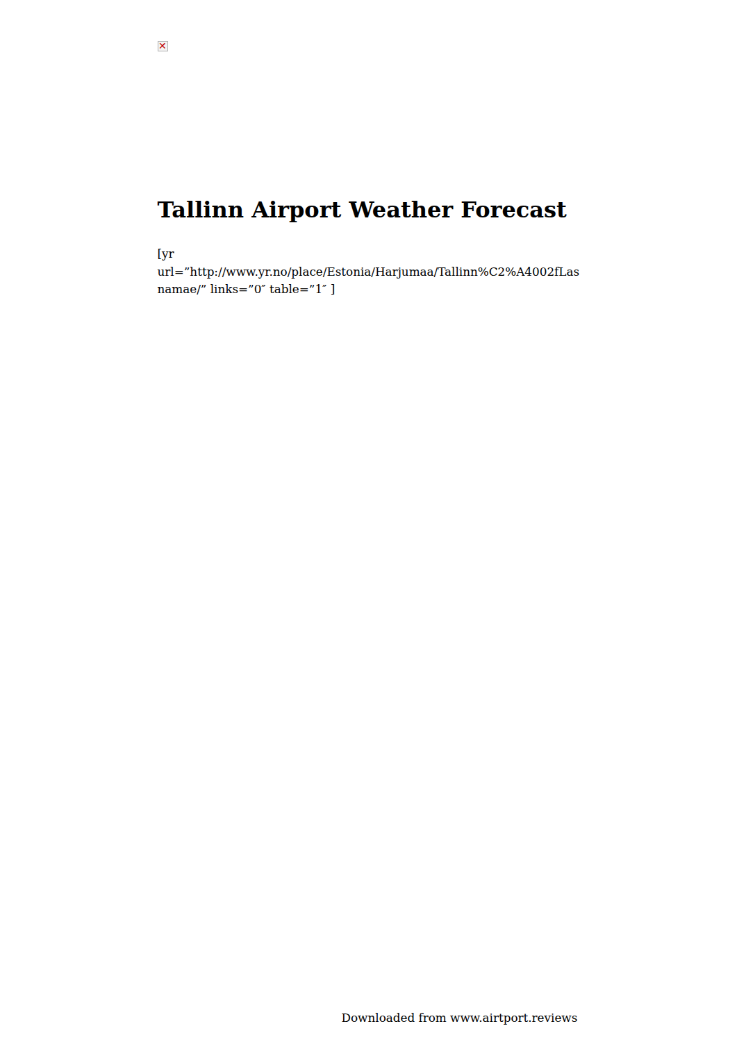✕
Tallinn Airport Weather Forecast
[yr url=”http://www.yr.no/place/Estonia/Harjumaa/Tallinn%C2%A4002fLasnamae/” links=”0″ table=”1″ ]
Downloaded from www.airtport.reviews